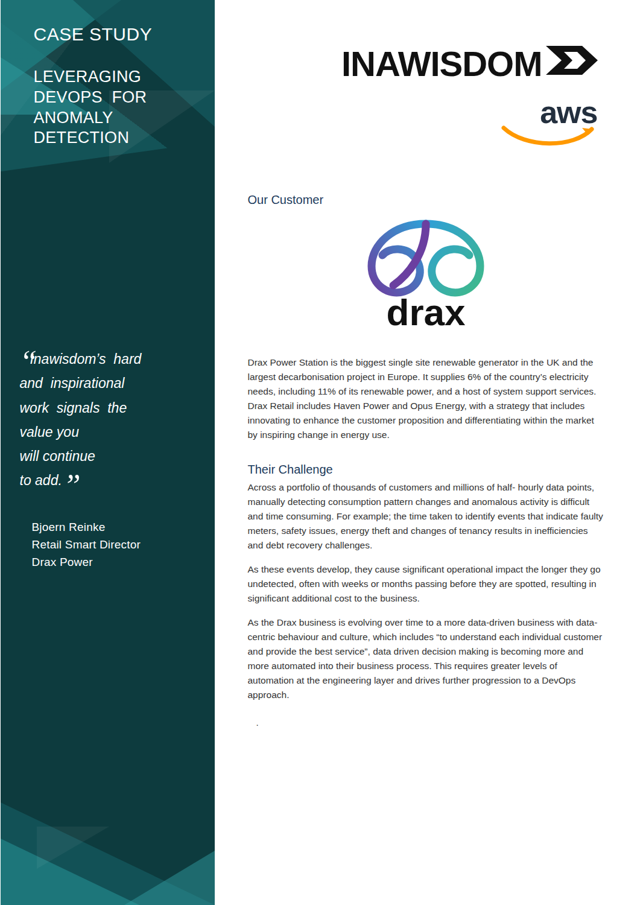CASE STUDY
LEVERAGING
DEVOPS FOR
ANOMALY
DETECTION
“Inawisdom’s hard
and inspirational
work signals the
value you
will continue
to add.”
Bjoern Reinke
Retail Smart Director
Drax Power
INAWISDOM
aws
Our Customer
drax
Drax Power Station is the biggest single site renewable generator in the UK and the largest decarbonisation project in Europe. It supplies 6% of the country’s electricity needs, including 11% of its renewable power, and a host of system support services. Drax Retail includes Haven Power and Opus Energy, with a strategy that includes innovating to enhance the customer proposition and differentiating within the market by inspiring change in energy use.
Their Challenge
Across a portfolio of thousands of customers and millions of half- hourly data points, manually detecting consumption pattern changes and anomalous activity is difficult and time consuming. For example; the time taken to identify events that indicate faulty meters, safety issues, energy theft and changes of tenancy results in inefficiencies and debt recovery challenges.
As these events develop, they cause significant operational impact the longer they go undetected, often with weeks or months passing before they are spotted, resulting in significant additional cost to the business.
As the Drax business is evolving over time to a more data-driven business with data-centric behaviour and culture, which includes “to understand each individual customer and provide the best service”, data driven decision making is becoming more and more automated into their business process. This requires greater levels of automation at the engineering layer and drives further progression to a DevOps approach.
.